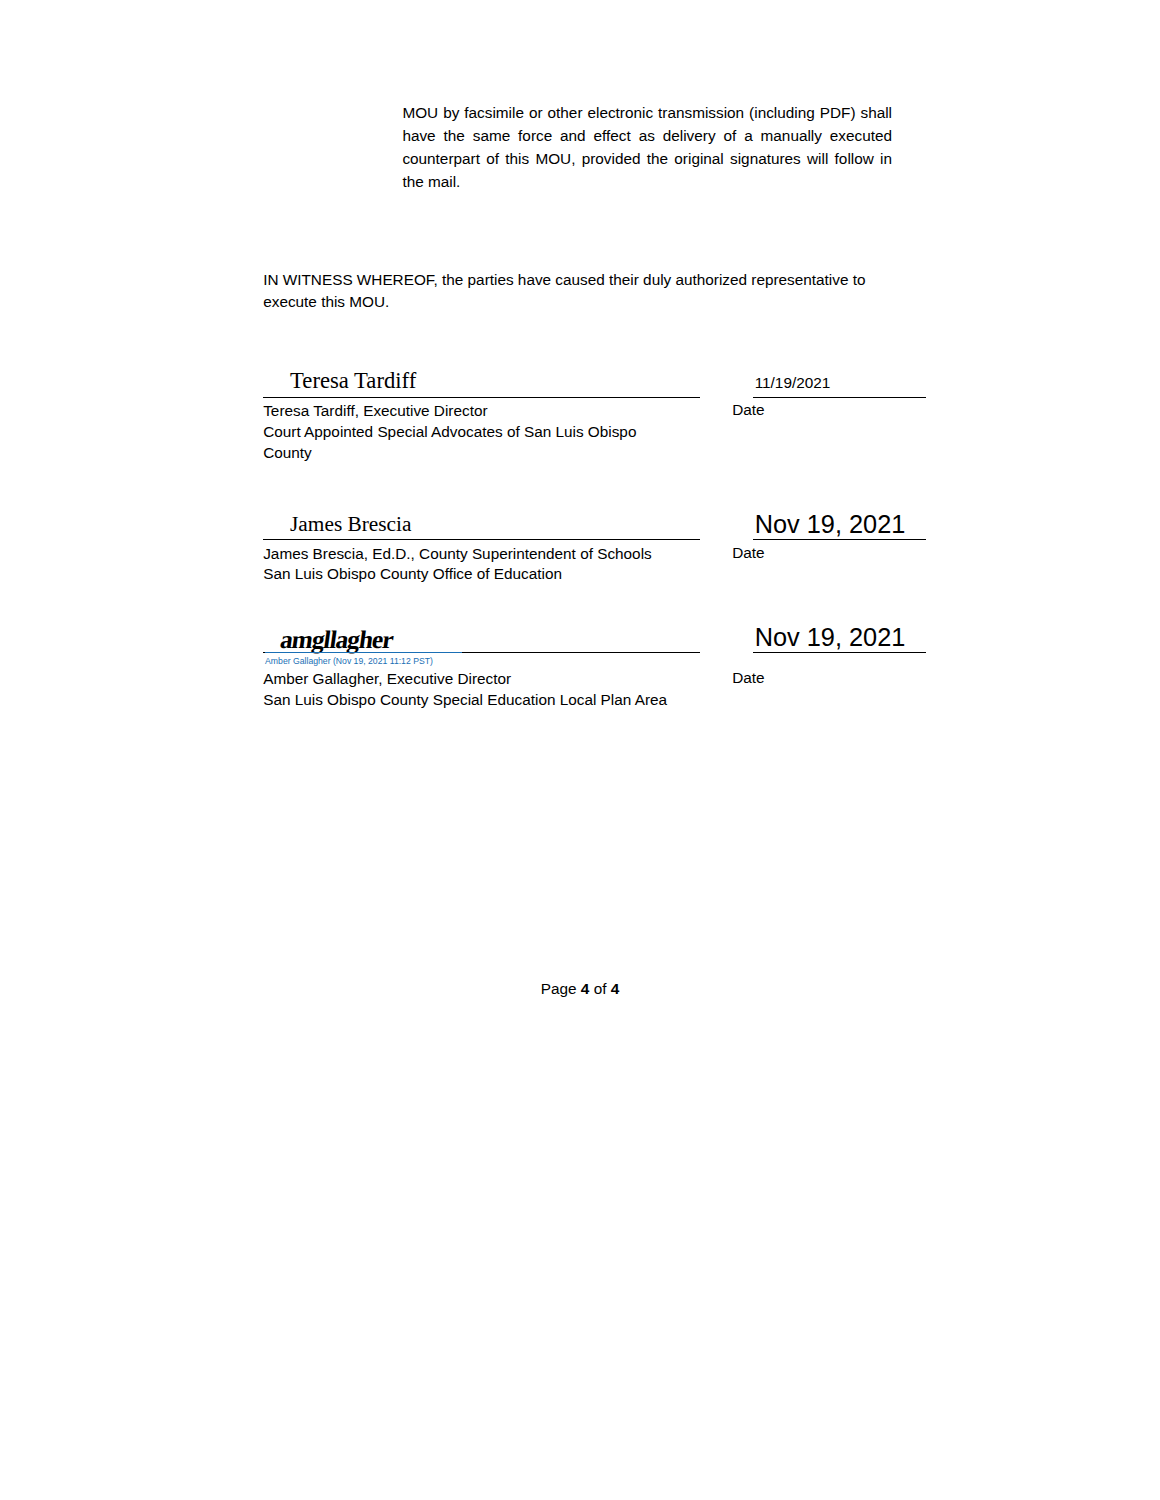MOU by facsimile or other electronic transmission (including PDF) shall have the same force and effect as delivery of a manually executed counterpart of this MOU, provided the original signatures will follow in the mail.
IN WITNESS WHEREOF, the parties have caused their duly authorized representative to execute this MOU.
Teresa Tardiff
11/19/2021
Teresa Tardiff, Executive Director
Court Appointed Special Advocates of San Luis Obispo County
Date
James Brescia
Nov 19, 2021
James Brescia, Ed.D., County Superintendent of Schools
San Luis Obispo County Office of Education
Date
amgllagher
Amber Gallagher (Nov 19, 2021 11:12 PST)
Nov 19, 2021
Amber Gallagher, Executive Director
San Luis Obispo County Special Education Local Plan Area
Date
Page 4 of 4